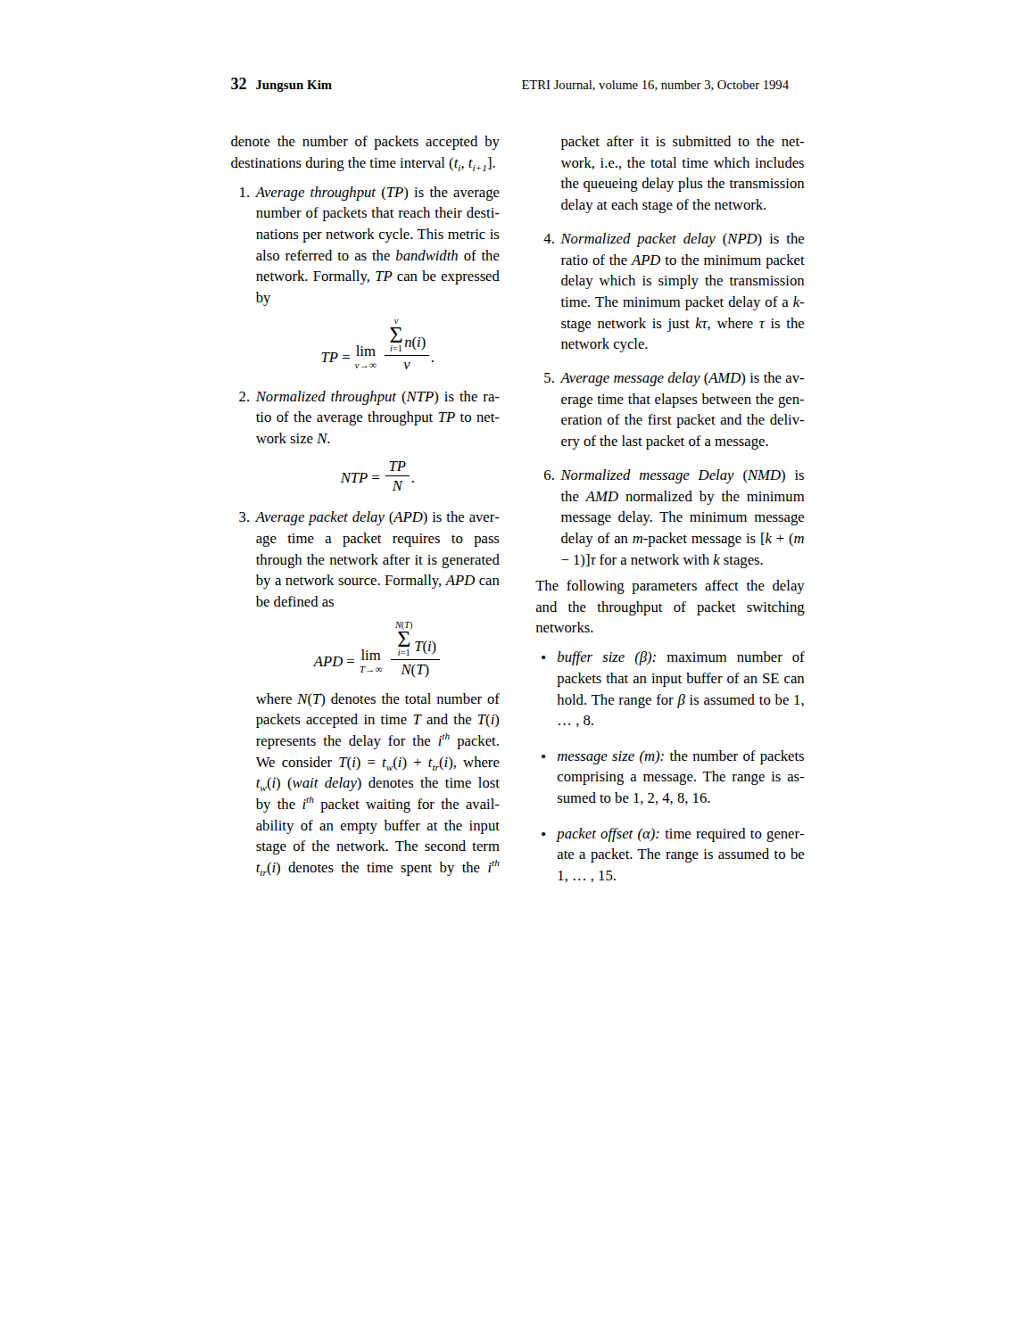32 Jungsun Kim ETRI Journal, volume 16, number 3, October 1994
denote the number of packets accepted by destinations during the time interval (ti, ti+1].
Average throughput (TP) is the average number of packets that reach their destinations per network cycle. This metric is also referred to as the bandwidth of the network. Formally, TP can be expressed by TP = lim v→∞ vΣi=1 n(i) v .
Normalized throughput (NTP) is the ratio of the average throughput TP to network size N. NTP = TP N .
Average packet delay (APD) is the average time a packet requires to pass through the network after it is generated by a network source. Formally, APD can be defined as APD = lim T→∞ N(T) Σi=1 T(i) N(T) where N(T) denotes the total number of packets accepted in time T and the T(i) represents the delay for the ith packet. We consider T(i) = tw(i) + ttr(i), where tw(i) (wait delay) denotes the time lost by the ith packet waiting for the availability of an empty buffer at the input stage of the network. The second term ttr(i) denotes the time spent by the ith packet after it is submitted to the network, i.e., the total time which includes the queueing delay plus the transmission delay at each stage of the network.
Normalized packet delay (NPD) is the ratio of the APD to the minimum packet delay which is simply the transmission time. The minimum packet delay of a k-stage network is just kτ, where τ is the network cycle.
Average message delay (AMD) is the average time that elapses between the generation of the first packet and the delivery of the last packet of a message.
Normalized message Delay (NMD) is the AMD normalized by the minimum message delay. The minimum message delay of an m-packet message is [k + (m − 1)]τ for a network with k stages.
The following parameters affect the delay and the throughput of packet switching networks.
buffer size (β): maximum number of packets that an input buffer of an SE can hold. The range for β is assumed to be 1, … , 8.
message size (m): the number of packets comprising a message. The range is assumed to be 1, 2, 4, 8, 16.
packet offset (α): time required to generate a packet. The range is assumed to be 1, … , 15.